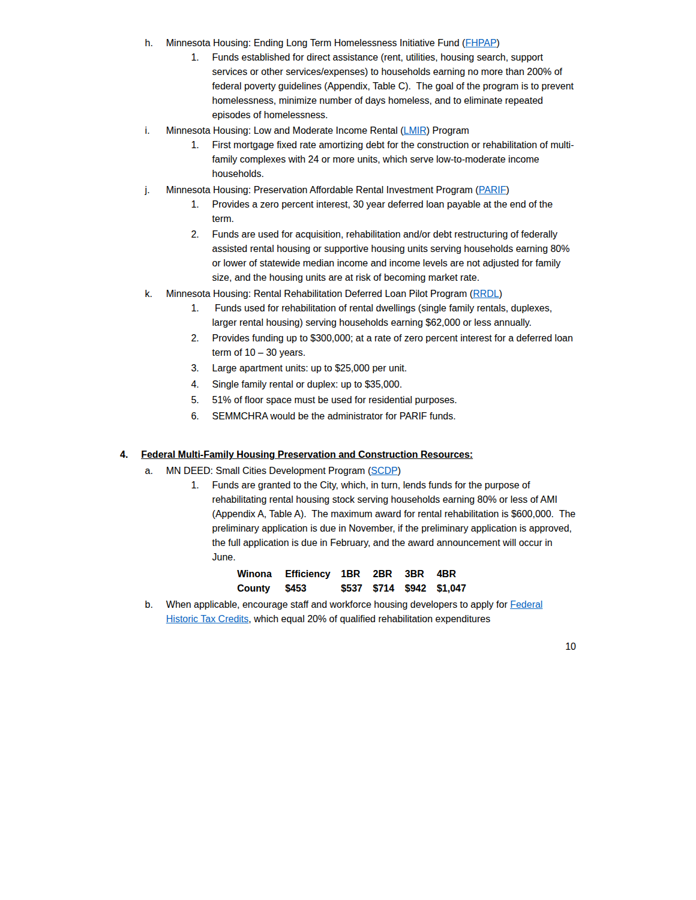h. Minnesota Housing: Ending Long Term Homelessness Initiative Fund (FHPAP)
1. Funds established for direct assistance (rent, utilities, housing search, support services or other services/expenses) to households earning no more than 200% of federal poverty guidelines (Appendix, Table C). The goal of the program is to prevent homelessness, minimize number of days homeless, and to eliminate repeated episodes of homelessness.
i. Minnesota Housing: Low and Moderate Income Rental (LMIR) Program
1. First mortgage fixed rate amortizing debt for the construction or rehabilitation of multi-family complexes with 24 or more units, which serve low-to-moderate income households.
j. Minnesota Housing: Preservation Affordable Rental Investment Program (PARIF)
1. Provides a zero percent interest, 30 year deferred loan payable at the end of the term.
2. Funds are used for acquisition, rehabilitation and/or debt restructuring of federally assisted rental housing or supportive housing units serving households earning 80% or lower of statewide median income and income levels are not adjusted for family size, and the housing units are at risk of becoming market rate.
k. Minnesota Housing: Rental Rehabilitation Deferred Loan Pilot Program (RRDL)
1. Funds used for rehabilitation of rental dwellings (single family rentals, duplexes, larger rental housing) serving households earning $62,000 or less annually.
2. Provides funding up to $300,000; at a rate of zero percent interest for a deferred loan term of 10 – 30 years.
3. Large apartment units: up to $25,000 per unit.
4. Single family rental or duplex: up to $35,000.
5. 51% of floor space must be used for residential purposes.
6. SEMMCHRA would be the administrator for PARIF funds.
4. Federal Multi-Family Housing Preservation and Construction Resources:
a. MN DEED: Small Cities Development Program (SCDP)
1. Funds are granted to the City, which, in turn, lends funds for the purpose of rehabilitating rental housing stock serving households earning 80% or less of AMI (Appendix A, Table A). The maximum award for rental rehabilitation is $600,000. The preliminary application is due in November, if the preliminary application is approved, the full application is due in February, and the award announcement will occur in June.
| Winona | Efficiency | 1BR | 2BR | 3BR | 4BR |
| County | $453 | $537 | $714 | $942 | $1,047 |
b. When applicable, encourage staff and workforce housing developers to apply for Federal Historic Tax Credits, which equal 20% of qualified rehabilitation expenditures
10